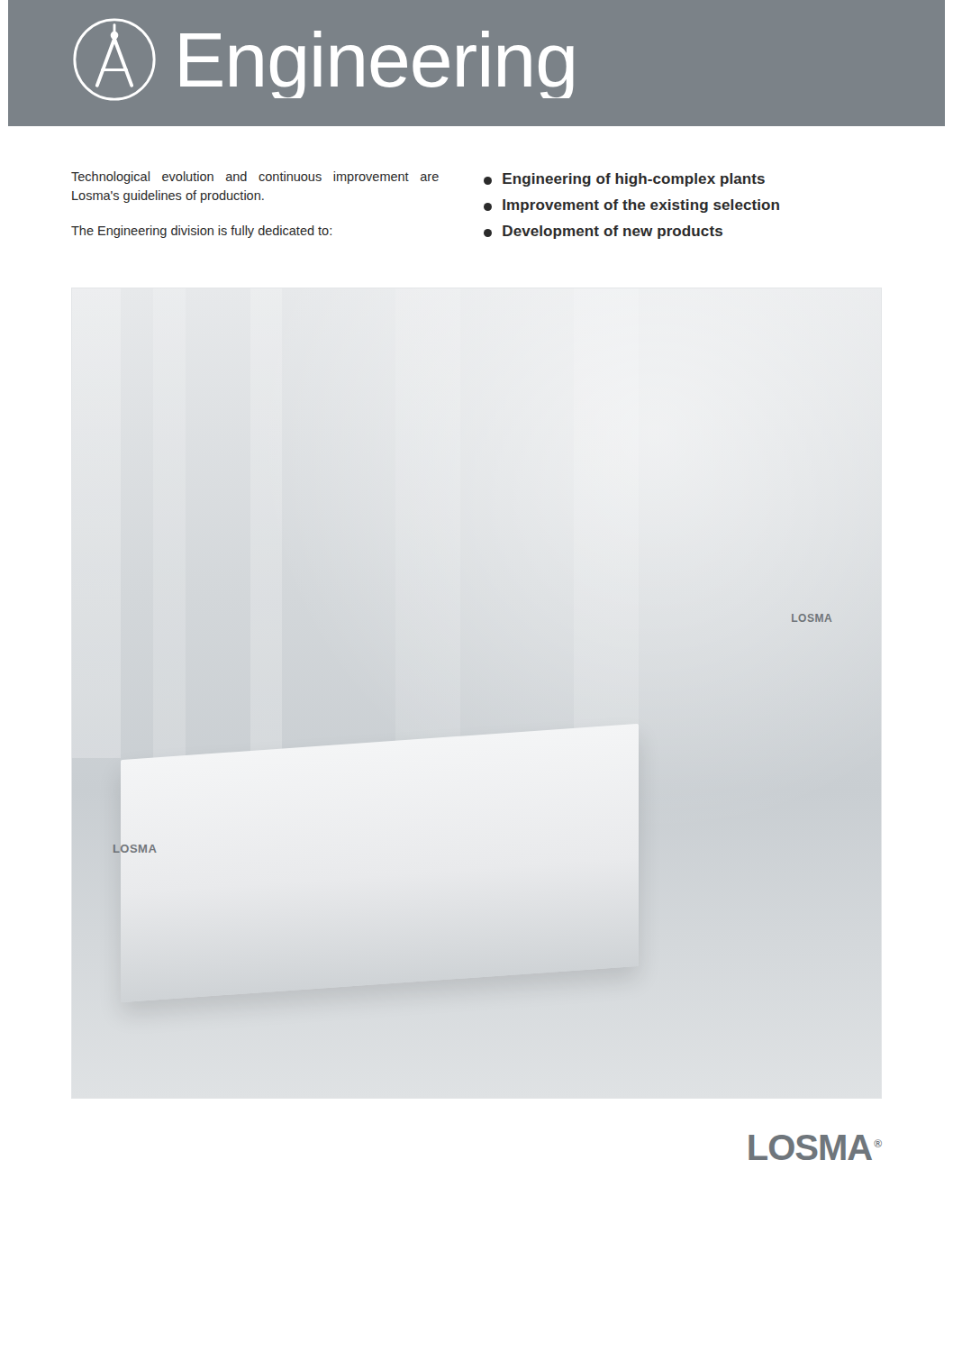Engineering
Technological evolution and continuous improvement are Losma's guidelines of production.
The Engineering division is fully dedicated to:
Engineering of high-complex plants
Improvement of the existing selection
Development of new products
LOSMA LOSMA
LOSMA®